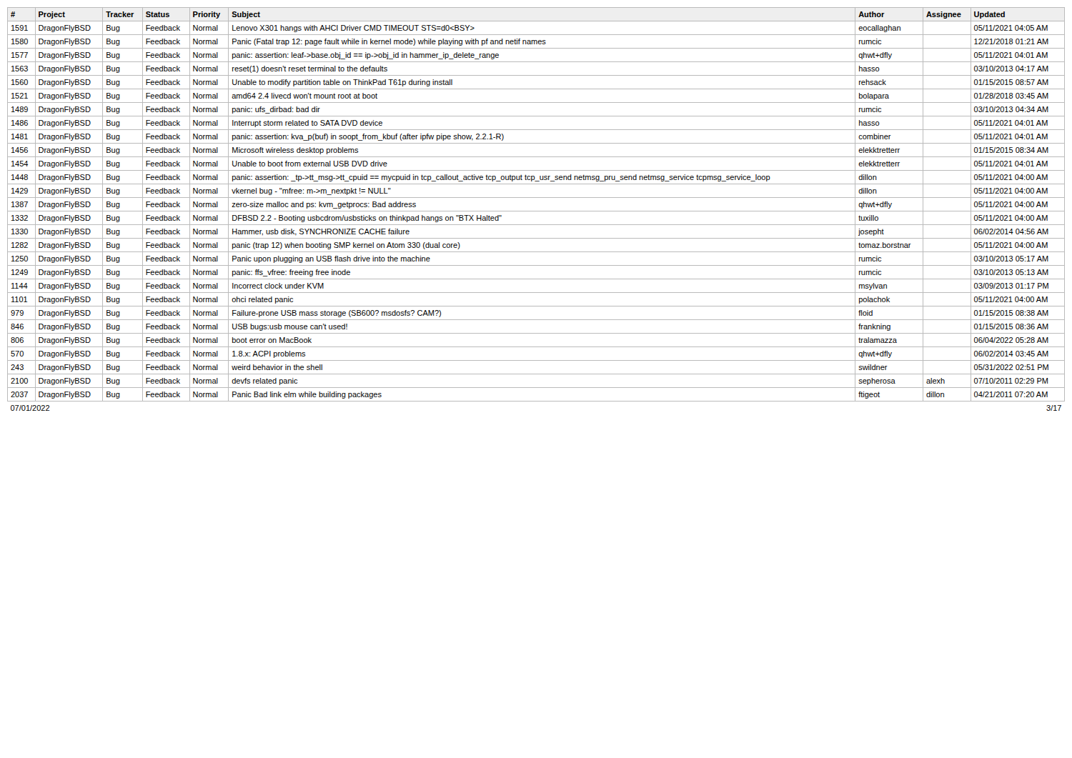| # | Project | Tracker | Status | Priority | Subject | Author | Assignee | Updated |
| --- | --- | --- | --- | --- | --- | --- | --- | --- |
| 1591 | DragonFlyBSD | Bug | Feedback | Normal | Lenovo X301 hangs with AHCI Driver CMD TIMEOUT STS=d0<BSY> | eocallaghan | | 05/11/2021 04:05 AM |
| 1580 | DragonFlyBSD | Bug | Feedback | Normal | Panic (Fatal trap 12: page fault while in kernel mode) while playing with pf and netif names | rumcic | | 12/21/2018 01:21 AM |
| 1577 | DragonFlyBSD | Bug | Feedback | Normal | panic: assertion: leaf->base.obj_id == ip->obj_id in hammer_ip_delete_range | qhwt+dfly | | 05/11/2021 04:01 AM |
| 1563 | DragonFlyBSD | Bug | Feedback | Normal | reset(1) doesn't reset terminal to the defaults | hasso | | 03/10/2013 04:17 AM |
| 1560 | DragonFlyBSD | Bug | Feedback | Normal | Unable to modify partition table on ThinkPad T61p during install | rehsack | | 01/15/2015 08:57 AM |
| 1521 | DragonFlyBSD | Bug | Feedback | Normal | amd64 2.4 livecd won't mount root at boot | bolapara | | 01/28/2018 03:45 AM |
| 1489 | DragonFlyBSD | Bug | Feedback | Normal | panic: ufs_dirbad: bad dir | rumcic | | 03/10/2013 04:34 AM |
| 1486 | DragonFlyBSD | Bug | Feedback | Normal | Interrupt storm related to SATA DVD device | hasso | | 05/11/2021 04:01 AM |
| 1481 | DragonFlyBSD | Bug | Feedback | Normal | panic: assertion: kva_p(buf) in soopt_from_kbuf (after ipfw pipe show, 2.2.1-R) | combiner | | 05/11/2021 04:01 AM |
| 1456 | DragonFlyBSD | Bug | Feedback | Normal | Microsoft wireless desktop problems | elekktretterr | | 01/15/2015 08:34 AM |
| 1454 | DragonFlyBSD | Bug | Feedback | Normal | Unable to boot from external USB DVD drive | elekktretterr | | 05/11/2021 04:01 AM |
| 1448 | DragonFlyBSD | Bug | Feedback | Normal | panic: assertion: _tp->tt_msg->tt_cpuid == mycpuid in tcp_callout_active tcp_output tcp_usr_send netmsg_pru_send netmsg_service tcpmsg_service_loop | dillon | | 05/11/2021 04:00 AM |
| 1429 | DragonFlyBSD | Bug | Feedback | Normal | vkernel bug - "mfree: m->m_nextpkt != NULL" | dillon | | 05/11/2021 04:00 AM |
| 1387 | DragonFlyBSD | Bug | Feedback | Normal | zero-size malloc and ps: kvm_getprocs: Bad address | qhwt+dfly | | 05/11/2021 04:00 AM |
| 1332 | DragonFlyBSD | Bug | Feedback | Normal | DFBSD 2.2 - Booting usbcdrom/usbsticks on thinkpad hangs on "BTX Halted" | tuxillo | | 05/11/2021 04:00 AM |
| 1330 | DragonFlyBSD | Bug | Feedback | Normal | Hammer, usb disk, SYNCHRONIZE CACHE failure | josepht | | 06/02/2014 04:56 AM |
| 1282 | DragonFlyBSD | Bug | Feedback | Normal | panic (trap 12) when booting SMP kernel on Atom 330 (dual core) | tomaz.borstnar | | 05/11/2021 04:00 AM |
| 1250 | DragonFlyBSD | Bug | Feedback | Normal | Panic upon plugging an USB flash drive into the machine | rumcic | | 03/10/2013 05:17 AM |
| 1249 | DragonFlyBSD | Bug | Feedback | Normal | panic: ffs_vfree: freeing free inode | rumcic | | 03/10/2013 05:13 AM |
| 1144 | DragonFlyBSD | Bug | Feedback | Normal | Incorrect clock under KVM | msylvan | | 03/09/2013 01:17 PM |
| 1101 | DragonFlyBSD | Bug | Feedback | Normal | ohci related panic | polachok | | 05/11/2021 04:00 AM |
| 979 | DragonFlyBSD | Bug | Feedback | Normal | Failure-prone USB mass storage (SB600? msdosfs? CAM?) | floid | | 01/15/2015 08:38 AM |
| 846 | DragonFlyBSD | Bug | Feedback | Normal | USB bugs:usb mouse can't used! | frankning | | 01/15/2015 08:36 AM |
| 806 | DragonFlyBSD | Bug | Feedback | Normal | boot error on MacBook | tralamazza | | 06/04/2022 05:28 AM |
| 570 | DragonFlyBSD | Bug | Feedback | Normal | 1.8.x: ACPI problems | qhwt+dfly | | 06/02/2014 03:45 AM |
| 243 | DragonFlyBSD | Bug | Feedback | Normal | weird behavior in the shell | swildner | | 05/31/2022 02:51 PM |
| 2100 | DragonFlyBSD | Bug | Feedback | Normal | devfs related panic | sepherosa | alexh | 07/10/2011 02:29 PM |
| 2037 | DragonFlyBSD | Bug | Feedback | Normal | Panic Bad link elm while building packages | ftigeot | dillon | 04/21/2011 07:20 AM |
| 07/01/2022 | 3/17 |